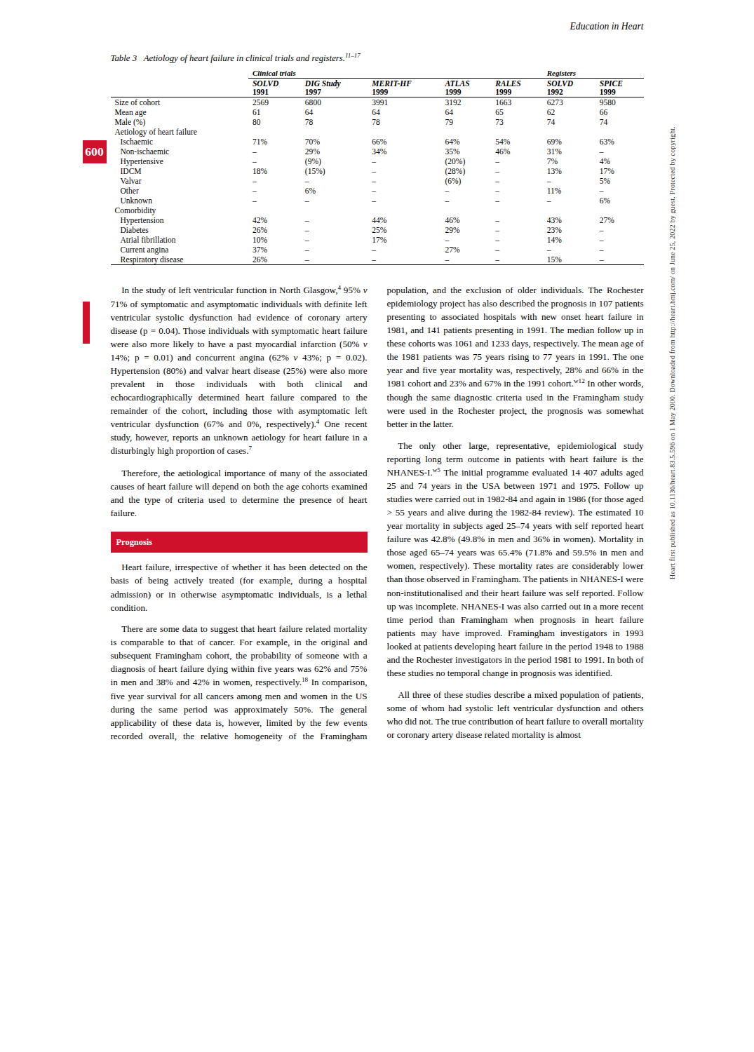Education in Heart
600
Heart first published as 10.1136/heart.83.5.596 on 1 May 2000. Downloaded from http://heart.bmj.com/ on June 25, 2022 by guest. Protected by copyright.
Table 3 Aetiology of heart failure in clinical trials and registers.11–17
| | Clinical trials | Registers |
| --- | --- | --- |
| | SOLVD 1991 | DIG Study 1997 | MERIT-HF 1999 | ATLAS 1999 | RALES 1999 | SOLVD 1992 | SPICE 1999 |
| Size of cohort | 2569 | 6800 | 3991 | 3192 | 1663 | 6273 | 9580 |
| Mean age | 61 | 64 | 64 | 64 | 65 | 62 | 66 |
| Male (%) | 80 | 78 | 78 | 79 | 73 | 74 | 74 |
| Aetiology of heart failure | | | | | | | |
| Ischaemic | 71% | 70% | 66% | 64% | 54% | 69% | 63% |
| Non-ischaemic | – | 29% | 34% | 35% | 46% | 31% | – |
| Hypertensive | – | (9%) | – | (20%) | – | 7% | 4% |
| IDCM | 18% | (15%) | – | (28%) | – | 13% | 17% |
| Valvar | – | – | – | (6%) | – | – | 5% |
| Other | – | 6% | – | – | – | 11% | – |
| Unknown | – | – | – | – | – | – | 6% |
| Comorbidity | | | | | | | |
| Hypertension | 42% | – | 44% | 46% | – | 43% | 27% |
| Diabetes | 26% | – | 25% | 29% | – | 23% | – |
| Atrial fibrillation | 10% | – | 17% | – | – | 14% | – |
| Current angina | 37% | – | – | 27% | – | – | – |
| Respiratory disease | 26% | – | – | – | – | 15% | – |
In the study of left ventricular function in North Glasgow,4 95% v 71% of symptomatic and asymptomatic individuals with definite left ventricular systolic dysfunction had evidence of coronary artery disease (p = 0.04). Those individuals with symptomatic heart failure were also more likely to have a past myocardial infarction (50% v 14%; p = 0.01) and concurrent angina (62% v 43%; p = 0.02). Hypertension (80%) and valvar heart disease (25%) were also more prevalent in those individuals with both clinical and echocardiographically determined heart failure compared to the remainder of the cohort, including those with asymptomatic left ventricular dysfunction (67% and 0%, respectively).4 One recent study, however, reports an unknown aetiology for heart failure in a disturbingly high proportion of cases.7
Therefore, the aetiological importance of many of the associated causes of heart failure will depend on both the age cohorts examined and the type of criteria used to determine the presence of heart failure.
Prognosis
Heart failure, irrespective of whether it has been detected on the basis of being actively treated (for example, during a hospital admission) or in otherwise asymptomatic individuals, is a lethal condition.
There are some data to suggest that heart failure related mortality is comparable to that of cancer. For example, in the original and subsequent Framingham cohort, the probability of someone with a diagnosis of heart failure dying within five years was 62% and 75% in men and 38% and 42% in women, respectively.18 In comparison, five year survival for all cancers among men and women in the US during the same period was approximately 50%. The general applicability of these data is, however, limited by the few events recorded overall, the relative homogeneity of the Framingham population, and the exclusion of older individuals. The Rochester epidemiology project has also described the prognosis in 107 patients presenting to associated hospitals with new onset heart failure in 1981, and 141 patients presenting in 1991. The median follow up in these cohorts was 1061 and 1233 days, respectively. The mean age of the 1981 patients was 75 years rising to 77 years in 1991. The one year and five year mortality was, respectively, 28% and 66% in the 1981 cohort and 23% and 67% in the 1991 cohort.w12 In other words, though the same diagnostic criteria used in the Framingham study were used in the Rochester project, the prognosis was somewhat better in the latter.
The only other large, representative, epidemiological study reporting long term outcome in patients with heart failure is the NHANES-I.w5 The initial programme evaluated 14 407 adults aged 25 and 74 years in the USA between 1971 and 1975. Follow up studies were carried out in 1982-84 and again in 1986 (for those aged > 55 years and alive during the 1982-84 review). The estimated 10 year mortality in subjects aged 25–74 years with self reported heart failure was 42.8% (49.8% in men and 36% in women). Mortality in those aged 65–74 years was 65.4% (71.8% and 59.5% in men and women, respectively). These mortality rates are considerably lower than those observed in Framingham. The patients in NHANES-I were non-institutionalised and their heart failure was self reported. Follow up was incomplete. NHANES-I was also carried out in a more recent time period than Framingham when prognosis in heart failure patients may have improved. Framingham investigators in 1993 looked at patients developing heart failure in the period 1948 to 1988 and the Rochester investigators in the period 1981 to 1991. In both of these studies no temporal change in prognosis was identified.
All three of these studies describe a mixed population of patients, some of whom had systolic left ventricular dysfunction and others who did not. The true contribution of heart failure to overall mortality or coronary artery disease related mortality is almost